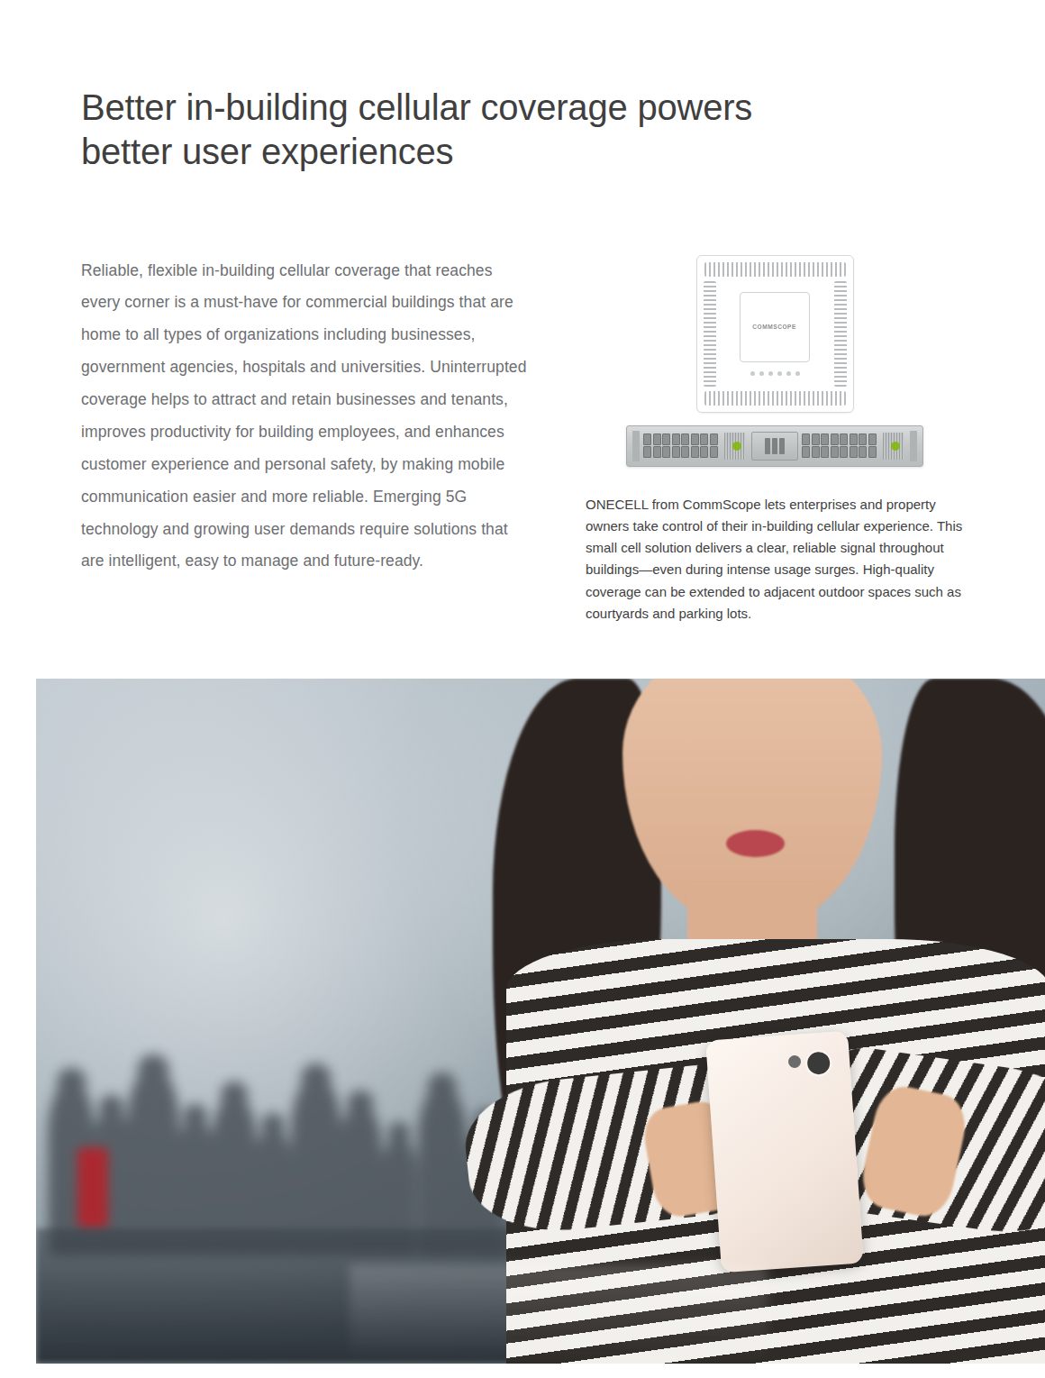Better in-building cellular coverage powers
better user experiences
Reliable, flexible in-building cellular coverage that reaches every corner is a must-have for commercial buildings that are home to all types of organizations including businesses, government agencies, hospitals and universities. Uninterrupted coverage helps to attract and retain businesses and tenants, improves productivity for building employees, and enhances customer experience and personal safety, by making mobile communication easier and more reliable. Emerging 5G technology and growing user demands require solutions that are intelligent, easy to manage and future-ready.
COMMSCOPE
ONECELL from CommScope lets enterprises and property owners take control of their in-building cellular experience. This small cell solution delivers a clear, reliable signal throughout buildings—even during intense usage surges. High-quality coverage can be extended to adjacent outdoor spaces such as courtyards and parking lots.